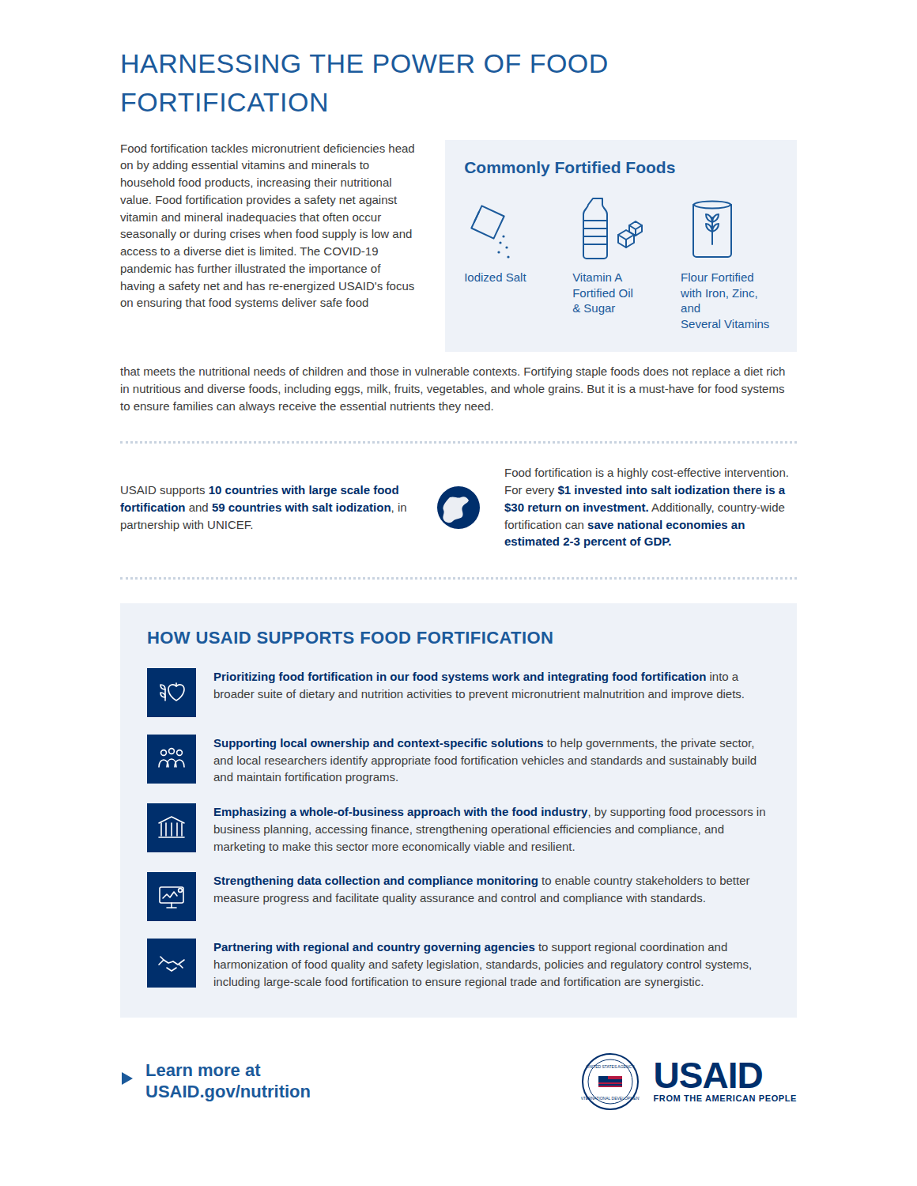Harnessing the Power of Food Fortification
Food fortification tackles micronutrient deficiencies head on by adding essential vitamins and minerals to household food products, increasing their nutritional value. Food fortification provides a safety net against vitamin and mineral inadequacies that often occur seasonally or during crises when food supply is low and access to a diverse diet is limited. The COVID-19 pandemic has further illustrated the importance of having a safety net and has re-energized USAID's focus on ensuring that food systems deliver safe food
Commonly Fortified Foods
Iodized Salt
Vitamin A
Fortified Oil
& Sugar
Flour Fortified
with Iron, Zinc, and
Several Vitamins
that meets the nutritional needs of children and those in vulnerable contexts. Fortifying staple foods does not replace a diet rich in nutritious and diverse foods, including eggs, milk, fruits, vegetables, and whole grains. But it is a must-have for food systems to ensure families can always receive the essential nutrients they need.
USAID supports 10 countries with large scale food fortification and 59 countries with salt iodization, in partnership with UNICEF.
Food fortification is a highly cost-effective intervention. For every $1 invested into salt iodization there is a $30 return on investment. Additionally, country-wide fortification can save national economies an estimated 2-3 percent of GDP.
How USAID Supports Food Fortification
Prioritizing food fortification in our food systems work and integrating food fortification into a broader suite of dietary and nutrition activities to prevent micronutrient malnutrition and improve diets.
Supporting local ownership and context-specific solutions to help governments, the private sector, and local researchers identify appropriate food fortification vehicles and standards and sustainably build and maintain fortification programs.
Emphasizing a whole-of-business approach with the food industry, by supporting food processors in business planning, accessing finance, strengthening operational efficiencies and compliance, and marketing to make this sector more economically viable and resilient.
Strengthening data collection and compliance monitoring to enable country stakeholders to better measure progress and facilitate quality assurance and control and compliance with standards.
Partnering with regional and country governing agencies to support regional coordination and harmonization of food quality and safety legislation, standards, policies and regulatory control systems, including large-scale food fortification to ensure regional trade and fortification are synergistic.
Learn more at
USAID.gov/nutrition
UNITED STATES AGENCY INTERNATIONAL DEVELOPMENT
USAID FROM THE AMERICAN PEOPLE